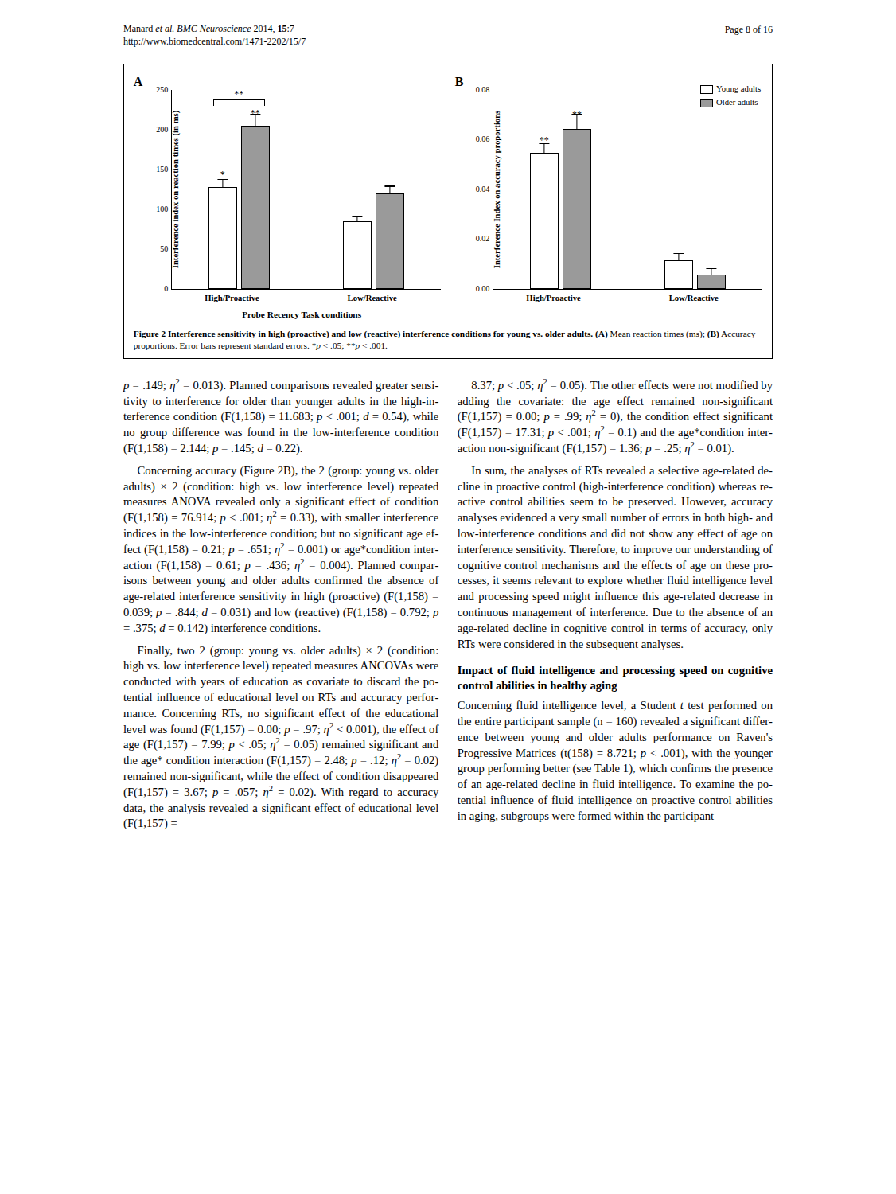Manard et al. BMC Neuroscience 2014, 15:7
http://www.biomedcentral.com/1471-2202/15/7
Page 8 of 16
A
Interference index on reaction times (in ms)
250 200 150 100 50 0
**
*
**
High/Proactive Low/Reactive
Probe Recency Task conditions
B
Young adults
Older adults
Interference Index on accuracy proportions
0.08 0.06 0.04 0.02 0.00
**
**
High/Proactive Low/Reactive
Figure 2 Interference sensitivity in high (proactive) and low (reactive) interference conditions for young vs. older adults. (A) Mean reaction times (ms); (B) Accuracy proportions. Error bars represent standard errors. *p < .05; **p < .001.
p = .149; η2 = 0.013). Planned comparisons revealed greater sensitivity to interference for older than younger adults in the high-interference condition (F(1,158) = 11.683; p < .001; d = 0.54), while no group difference was found in the low-interference condition (F(1,158) = 2.144; p = .145; d = 0.22).
Concerning accuracy (Figure 2B), the 2 (group: young vs. older adults) × 2 (condition: high vs. low interference level) repeated measures ANOVA revealed only a significant effect of condition (F(1,158) = 76.914; p < .001; η2 = 0.33), with smaller interference indices in the low-interference condition; but no significant age effect (F(1,158) = 0.21; p = .651; η2 = 0.001) or age*condition interaction (F(1,158) = 0.61; p = .436; η2 = 0.004). Planned comparisons between young and older adults confirmed the absence of age-related interference sensitivity in high (proactive) (F(1,158) = 0.039; p = .844; d = 0.031) and low (reactive) (F(1,158) = 0.792; p = .375; d = 0.142) interference conditions.
Finally, two 2 (group: young vs. older adults) × 2 (condition: high vs. low interference level) repeated measures ANCOVAs were conducted with years of education as covariate to discard the potential influence of educational level on RTs and accuracy performance. Concerning RTs, no significant effect of the educational level was found (F(1,157) = 0.00; p = .97; η2 < 0.001), the effect of age (F(1,157) = 7.99; p < .05; η2 = 0.05) remained significant and the age* condition interaction (F(1,157) = 2.48; p = .12; η2 = 0.02) remained non-significant, while the effect of condition disappeared (F(1,157) = 3.67; p = .057; η2 = 0.02). With regard to accuracy data, the analysis revealed a significant effect of educational level (F(1,157) =
8.37; p < .05; η2 = 0.05). The other effects were not modified by adding the covariate: the age effect remained non-significant (F(1,157) = 0.00; p = .99; η2 = 0), the condition effect significant (F(1,157) = 17.31; p < .001; η2 = 0.1) and the age*condition interaction non-significant (F(1,157) = 1.36; p = .25; η2 = 0.01).
In sum, the analyses of RTs revealed a selective age-related decline in proactive control (high-interference condition) whereas reactive control abilities seem to be preserved. However, accuracy analyses evidenced a very small number of errors in both high- and low-interference conditions and did not show any effect of age on interference sensitivity. Therefore, to improve our understanding of cognitive control mechanisms and the effects of age on these processes, it seems relevant to explore whether fluid intelligence level and processing speed might influence this age-related decrease in continuous management of interference. Due to the absence of an age-related decline in cognitive control in terms of accuracy, only RTs were considered in the subsequent analyses.
Impact of fluid intelligence and processing speed on cognitive control abilities in healthy aging
Concerning fluid intelligence level, a Student t test performed on the entire participant sample (n = 160) revealed a significant difference between young and older adults performance on Raven's Progressive Matrices (t(158) = 8.721; p < .001), with the younger group performing better (see Table 1), which confirms the presence of an age-related decline in fluid intelligence. To examine the potential influence of fluid intelligence on proactive control abilities in aging, subgroups were formed within the participant